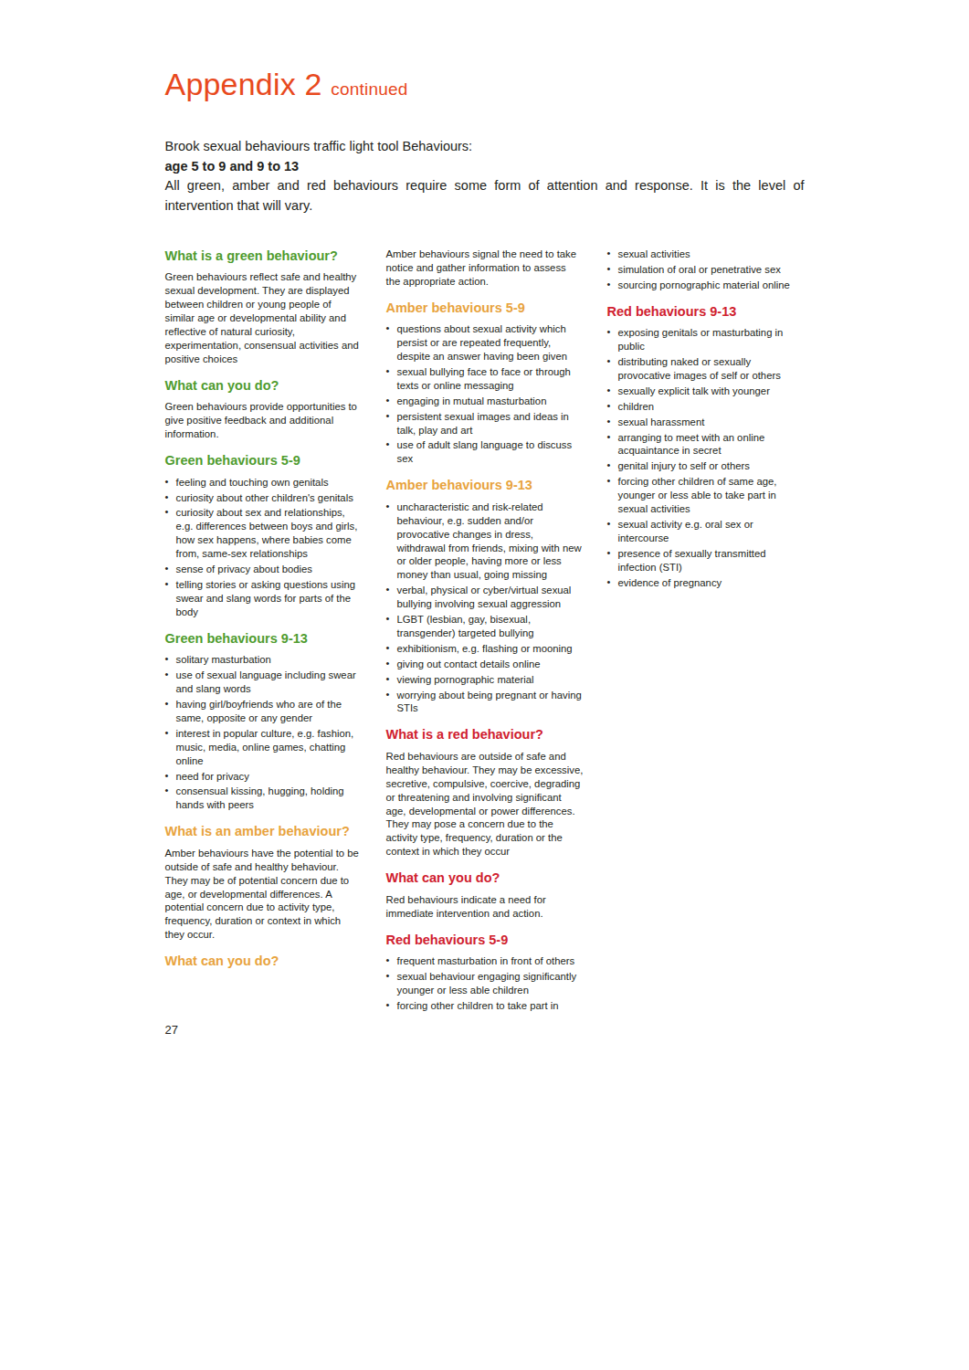Appendix 2 continued
Brook sexual behaviours traffic light tool Behaviours:
age 5 to 9 and 9 to 13
All green, amber and red behaviours require some form of attention and response. It is the level of intervention that will vary.
What is a green behaviour?
Green behaviours reflect safe and healthy sexual development. They are displayed between children or young people of similar age or developmental ability and reflective of natural curiosity, experimentation, consensual activities and positive choices
What can you do?
Green behaviours provide opportunities to give positive feedback and additional information.
Green behaviours 5-9
feeling and touching own genitals
curiosity about other children's genitals
curiosity about sex and relationships, e.g. differences between boys and girls, how sex happens, where babies come from, same-sex relationships
sense of privacy about bodies
telling stories or asking questions using swear and slang words for parts of the body
Green behaviours 9-13
solitary masturbation
use of sexual language including swear and slang words
having girl/boyfriends who are of the same, opposite or any gender
interest in popular culture, e.g. fashion, music, media, online games, chatting online
need for privacy
consensual kissing, hugging, holding hands with peers
What is an amber behaviour?
Amber behaviours have the potential to be outside of safe and healthy behaviour. They may be of potential concern due to age, or developmental differences. A potential concern due to activity type, frequency, duration or context in which they occur.
What can you do?
Amber behaviours signal the need to take notice and gather information to assess the appropriate action.
Amber behaviours 5-9
questions about sexual activity which persist or are repeated frequently, despite an answer having been given
sexual bullying face to face or through texts or online messaging
engaging in mutual masturbation
persistent sexual images and ideas in talk, play and art
use of adult slang language to discuss sex
Amber behaviours 9-13
uncharacteristic and risk-related behaviour, e.g. sudden and/or provocative changes in dress, withdrawal from friends, mixing with new or older people, having more or less money than usual, going missing
verbal, physical or cyber/virtual sexual bullying involving sexual aggression
LGBT (lesbian, gay, bisexual, transgender) targeted bullying
exhibitionism, e.g. flashing or mooning
giving out contact details online
viewing pornographic material
worrying about being pregnant or having STIs
What is a red behaviour?
Red behaviours are outside of safe and healthy behaviour. They may be excessive, secretive, compulsive, coercive, degrading or threatening and involving significant age, developmental or power differences. They may pose a concern due to the activity type, frequency, duration or the context in which they occur
What can you do?
Red behaviours indicate a need for immediate intervention and action.
Red behaviours 5-9
frequent masturbation in front of others
sexual behaviour engaging significantly younger or less able children
forcing other children to take part in
sexual activities
simulation of oral or penetrative sex
sourcing pornographic material online
Red behaviours 9-13
exposing genitals or masturbating in public
distributing naked or sexually provocative images of self or others
sexually explicit talk with younger
children
sexual harassment
arranging to meet with an online acquaintance in secret
genital injury to self or others
forcing other children of same age, younger or less able to take part in sexual activities
sexual activity e.g. oral sex or intercourse
presence of sexually transmitted infection (STI)
evidence of pregnancy
27